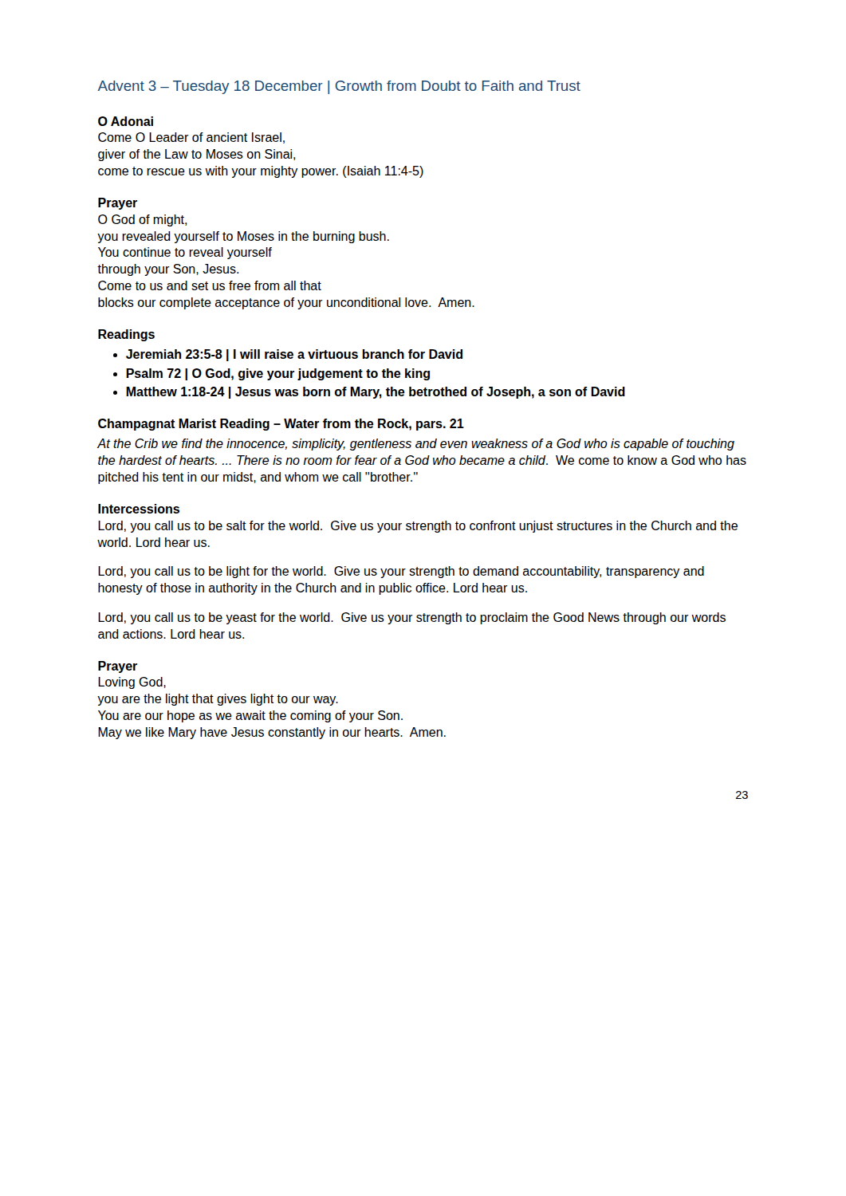Advent 3 – Tuesday 18 December | Growth from Doubt to Faith and Trust
O Adonai
Come O Leader of ancient Israel,
giver of the Law to Moses on Sinai,
come to rescue us with your mighty power. (Isaiah 11:4-5)
Prayer
O God of might,
you revealed yourself to Moses in the burning bush.
You continue to reveal yourself
through your Son, Jesus.
Come to us and set us free from all that
blocks our complete acceptance of your unconditional love. Amen.
Readings
Jeremiah 23:5-8 | I will raise a virtuous branch for David
Psalm 72 | O God, give your judgement to the king
Matthew 1:18-24 | Jesus was born of Mary, the betrothed of Joseph, a son of David
Champagnat Marist Reading – Water from the Rock, pars. 21
At the Crib we find the innocence, simplicity, gentleness and even weakness of a God who is capable of touching the hardest of hearts. ... There is no room for fear of a God who became a child. We come to know a God who has pitched his tent in our midst, and whom we call ''brother.''
Intercessions
Lord, you call us to be salt for the world. Give us your strength to confront unjust structures in the Church and the world. Lord hear us.
Lord, you call us to be light for the world. Give us your strength to demand accountability, transparency and honesty of those in authority in the Church and in public office. Lord hear us.
Lord, you call us to be yeast for the world. Give us your strength to proclaim the Good News through our words and actions. Lord hear us.
Prayer
Loving God,
you are the light that gives light to our way.
You are our hope as we await the coming of your Son.
May we like Mary have Jesus constantly in our hearts. Amen.
23